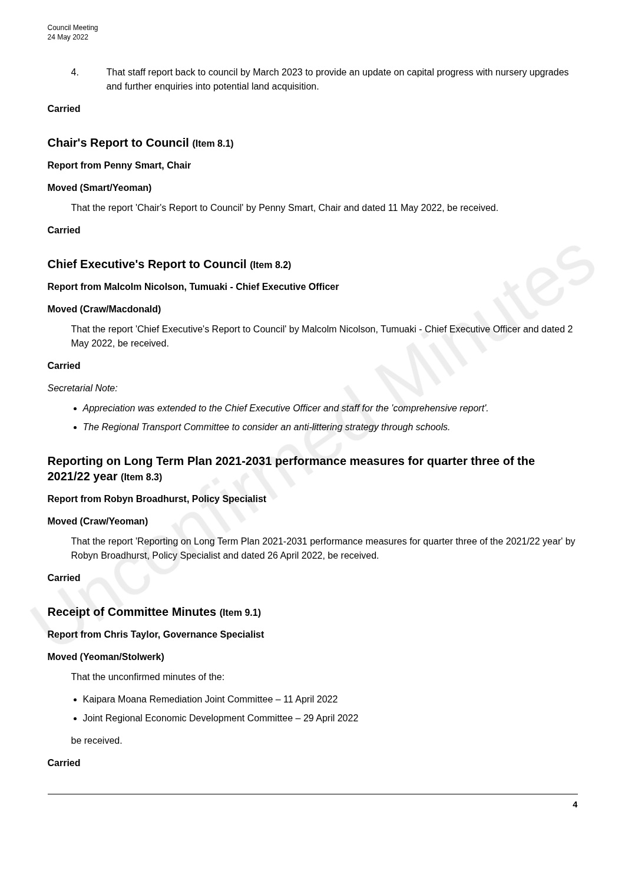Unconfirmed Minutes
Council Meeting
24 May 2022
4. That staff report back to council by March 2023 to provide an update on capital progress with nursery upgrades and further enquiries into potential land acquisition.
Carried
Chair's Report to Council (Item 8.1)
Report from Penny Smart, Chair
Moved (Smart/Yeoman)
That the report 'Chair's Report to Council' by Penny Smart, Chair and dated 11 May 2022, be received.
Carried
Chief Executive's Report to Council (Item 8.2)
Report from Malcolm Nicolson, Tumuaki - Chief Executive Officer
Moved (Craw/Macdonald)
That the report 'Chief Executive's Report to Council' by Malcolm Nicolson, Tumuaki - Chief Executive Officer and dated 2 May 2022, be received.
Carried
Secretarial Note:
Appreciation was extended to the Chief Executive Officer and staff for the 'comprehensive report'.
The Regional Transport Committee to consider an anti-littering strategy through schools.
Reporting on Long Term Plan 2021-2031 performance measures for quarter three of the 2021/22 year (Item 8.3)
Report from Robyn Broadhurst, Policy Specialist
Moved (Craw/Yeoman)
That the report 'Reporting on Long Term Plan 2021-2031 performance measures for quarter three of the 2021/22 year' by Robyn Broadhurst, Policy Specialist and dated 26 April 2022, be received.
Carried
Receipt of Committee Minutes (Item 9.1)
Report from Chris Taylor, Governance Specialist
Moved (Yeoman/Stolwerk)
That the unconfirmed minutes of the:
Kaipara Moana Remediation Joint Committee – 11 April 2022
Joint Regional Economic Development Committee – 29 April 2022
be received.
Carried
4